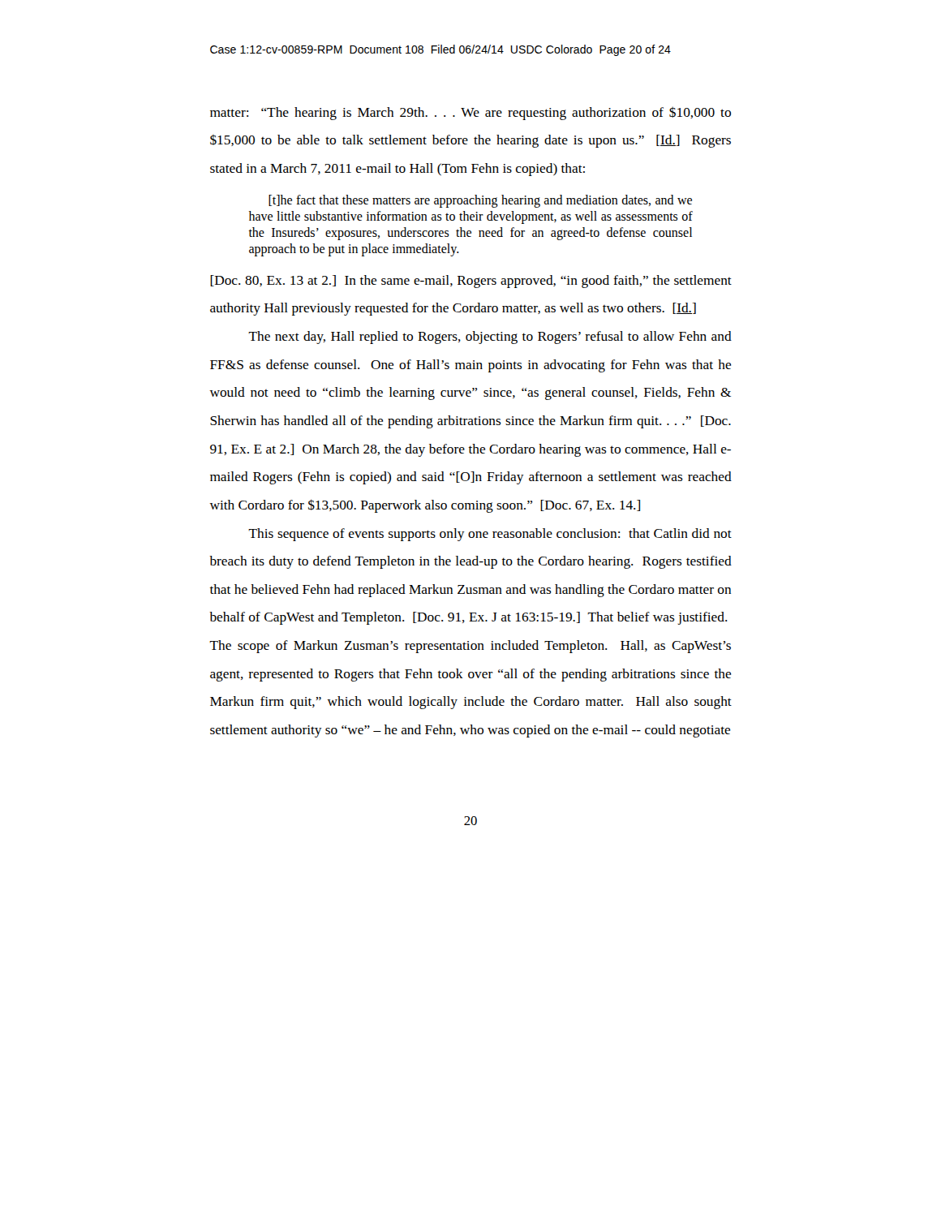Case 1:12-cv-00859-RPM Document 108 Filed 06/24/14 USDC Colorado Page 20 of 24
matter: “The hearing is March 29th. . . . We are requesting authorization of $10,000 to $15,000 to be able to talk settlement before the hearing date is upon us.” [Id.] Rogers stated in a March 7, 2011 e-mail to Hall (Tom Fehn is copied) that:
[t]he fact that these matters are approaching hearing and mediation dates, and we have little substantive information as to their development, as well as assessments of the Insureds’ exposures, underscores the need for an agreed-to defense counsel approach to be put in place immediately.
[Doc. 80, Ex. 13 at 2.] In the same e-mail, Rogers approved, “in good faith,” the settlement authority Hall previously requested for the Cordaro matter, as well as two others. [Id.]
The next day, Hall replied to Rogers, objecting to Rogers’ refusal to allow Fehn and FF&S as defense counsel. One of Hall’s main points in advocating for Fehn was that he would not need to “climb the learning curve” since, “as general counsel, Fields, Fehn & Sherwin has handled all of the pending arbitrations since the Markun firm quit. . . .” [Doc. 91, Ex. E at 2.] On March 28, the day before the Cordaro hearing was to commence, Hall e-mailed Rogers (Fehn is copied) and said “[O]n Friday afternoon a settlement was reached with Cordaro for $13,500. Paperwork also coming soon.” [Doc. 67, Ex. 14.]
This sequence of events supports only one reasonable conclusion: that Catlin did not breach its duty to defend Templeton in the lead-up to the Cordaro hearing. Rogers testified that he believed Fehn had replaced Markun Zusman and was handling the Cordaro matter on behalf of CapWest and Templeton. [Doc. 91, Ex. J at 163:15-19.] That belief was justified. The scope of Markun Zusman’s representation included Templeton. Hall, as CapWest’s agent, represented to Rogers that Fehn took over “all of the pending arbitrations since the Markun firm quit,” which would logically include the Cordaro matter. Hall also sought settlement authority so “we” – he and Fehn, who was copied on the e-mail -- could negotiate
20